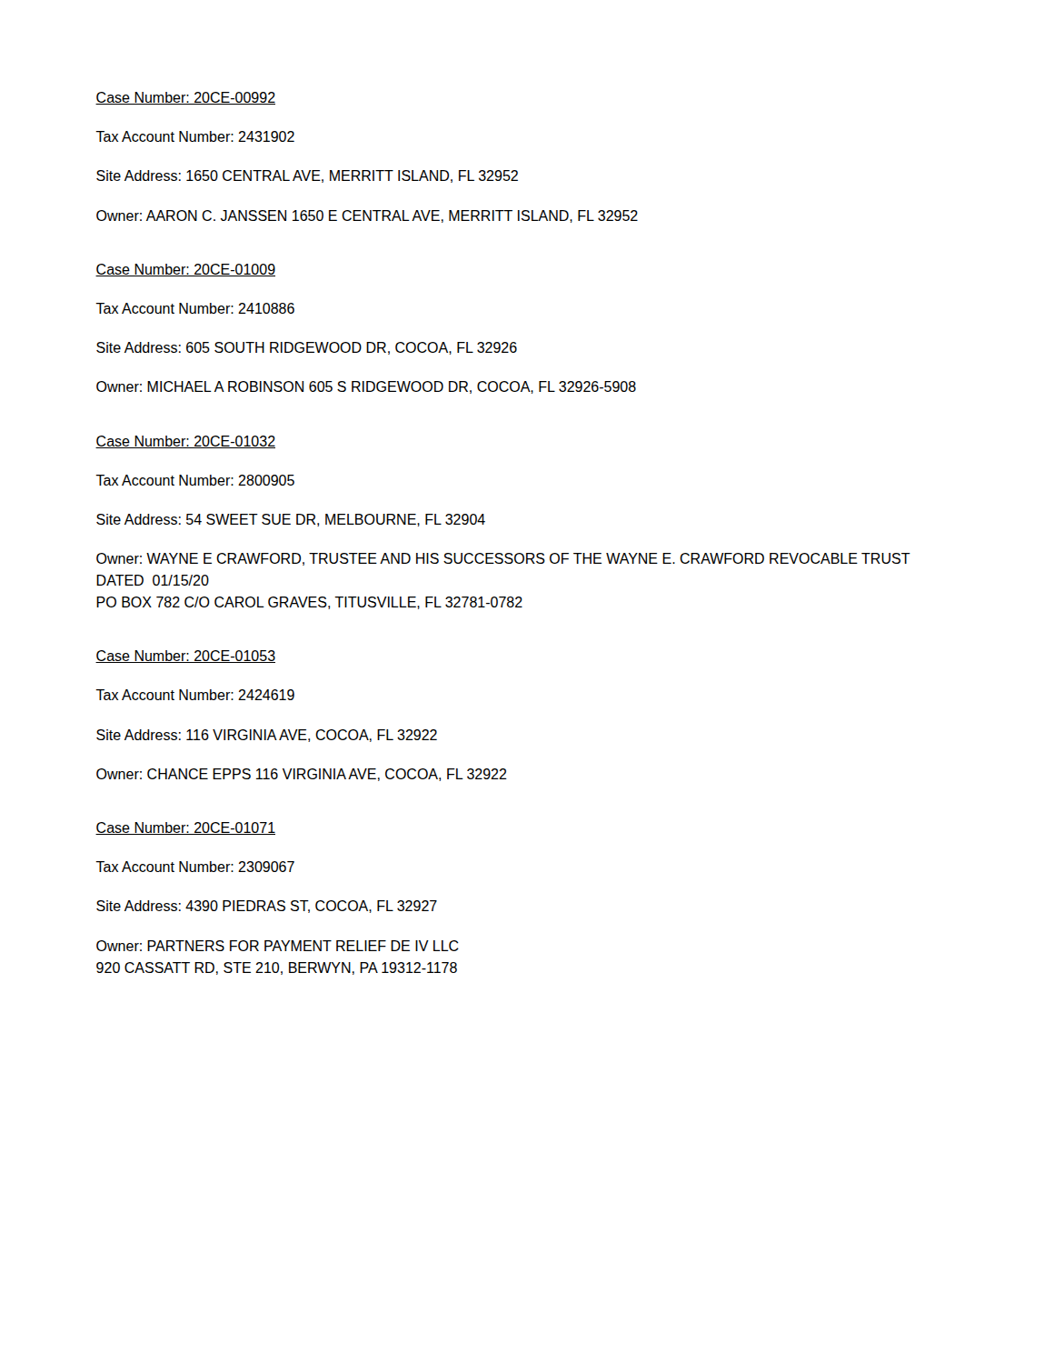Case Number: 20CE-00992
Tax Account Number: 2431902
Site Address: 1650 CENTRAL AVE, MERRITT ISLAND, FL 32952
Owner: AARON C. JANSSEN 1650 E CENTRAL AVE, MERRITT ISLAND, FL 32952
Case Number: 20CE-01009
Tax Account Number: 2410886
Site Address: 605 SOUTH RIDGEWOOD DR, COCOA, FL 32926
Owner: MICHAEL A ROBINSON 605 S RIDGEWOOD DR, COCOA, FL 32926-5908
Case Number: 20CE-01032
Tax Account Number: 2800905
Site Address: 54 SWEET SUE DR, MELBOURNE, FL 32904
Owner: WAYNE E CRAWFORD, TRUSTEE AND HIS SUCCESSORS OF THE WAYNE E. CRAWFORD REVOCABLE TRUST DATED 01/15/20
PO BOX 782 C/O CAROL GRAVES, TITUSVILLE, FL 32781-0782
Case Number: 20CE-01053
Tax Account Number: 2424619
Site Address: 116 VIRGINIA AVE, COCOA, FL 32922
Owner: CHANCE EPPS 116 VIRGINIA AVE, COCOA, FL 32922
Case Number: 20CE-01071
Tax Account Number: 2309067
Site Address: 4390 PIEDRAS ST, COCOA, FL 32927
Owner: PARTNERS FOR PAYMENT RELIEF DE IV LLC
920 CASSATT RD, STE 210, BERWYN, PA 19312-1178